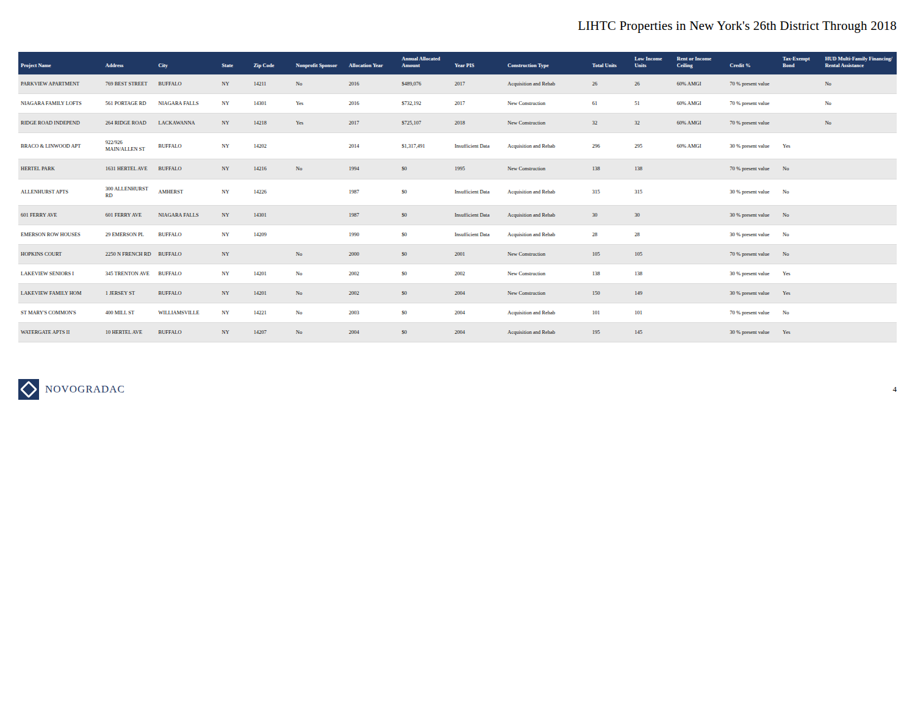LIHTC Properties in New York's 26th District Through 2018
| Project Name | Address | City | State | Zip Code | Nonprofit Sponsor | Allocation Year | Annual Allocated Amount | Year PIS | Construction Type | Total Units | Low Income Units | Rent or Income Ceiling | Credit % | Tax-Exempt Bond | HUD Multi-Family Financing/ Rental Assistance |
| --- | --- | --- | --- | --- | --- | --- | --- | --- | --- | --- | --- | --- | --- | --- | --- |
| PARKVIEW APARTMENT | 769 BEST STREET | BUFFALO | NY | 14211 | No | 2016 | $489,076 | 2017 | Acquisition and Rehab | 26 | 26 | 60% AMGI | 70 % present value | | No |
| NIAGARA FAMILY LOFTS | 561 PORTAGE RD | NIAGARA FALLS | NY | 14301 | Yes | 2016 | $732,192 | 2017 | New Construction | 61 | 51 | 60% AMGI | 70 % present value | | No |
| RIDGE ROAD INDEPEND | 264 RIDGE ROAD | LACKAWANNA | NY | 14218 | Yes | 2017 | $725,107 | 2018 | New Construction | 32 | 32 | 60% AMGI | 70 % present value | | No |
| BRACO & LINWOOD APT | 922/926 MAIN/ALLEN ST | BUFFALO | NY | 14202 | | 2014 | $1,317,491 | Insufficient Data | Acquisition and Rehab | 296 | 295 | 60% AMGI | 30 % present value | Yes | |
| HERTEL PARK | 1631 HERTEL AVE | BUFFALO | NY | 14216 | No | 1994 | $0 | 1995 | New Construction | 138 | 138 | | 70 % present value | No | |
| ALLENHURST APTS | 300 ALLENHURST RD | AMHERST | NY | 14226 | | 1987 | $0 | Insufficient Data | Acquisition and Rehab | 315 | 315 | | 30 % present value | No | |
| 601 FERRY AVE | 601 FERRY AVE | NIAGARA FALLS | NY | 14301 | | 1987 | $0 | Insufficient Data | Acquisition and Rehab | 30 | 30 | | 30 % present value | No | |
| EMERSON ROW HOUSES | 29 EMERSON PL | BUFFALO | NY | 14209 | | 1990 | $0 | Insufficient Data | Acquisition and Rehab | 28 | 28 | | 30 % present value | No | |
| HOPKINS COURT | 2250 N FRENCH RD | BUFFALO | NY | | No | 2000 | $0 | 2001 | New Construction | 105 | 105 | | 70 % present value | No | |
| LAKEVIEW SENIORS I | 345 TRENTON AVE | BUFFALO | NY | 14201 | No | 2002 | $0 | 2002 | New Construction | 138 | 138 | | 30 % present value | Yes | |
| LAKEVIEW FAMILY HOM | 1 JERSEY ST | BUFFALO | NY | 14201 | No | 2002 | $0 | 2004 | New Construction | 150 | 149 | | 30 % present value | Yes | |
| ST MARY'S COMMON'S | 400 MILL ST | WILLIAMSVILLE | NY | 14221 | No | 2003 | $0 | 2004 | Acquisition and Rehab | 101 | 101 | | 70 % present value | No | |
| WATERGATE APTS II | 10 HERTEL AVE | BUFFALO | NY | 14207 | No | 2004 | $0 | 2004 | Acquisition and Rehab | 195 | 145 | | 30 % present value | Yes | |
NOVOGRADAC
4